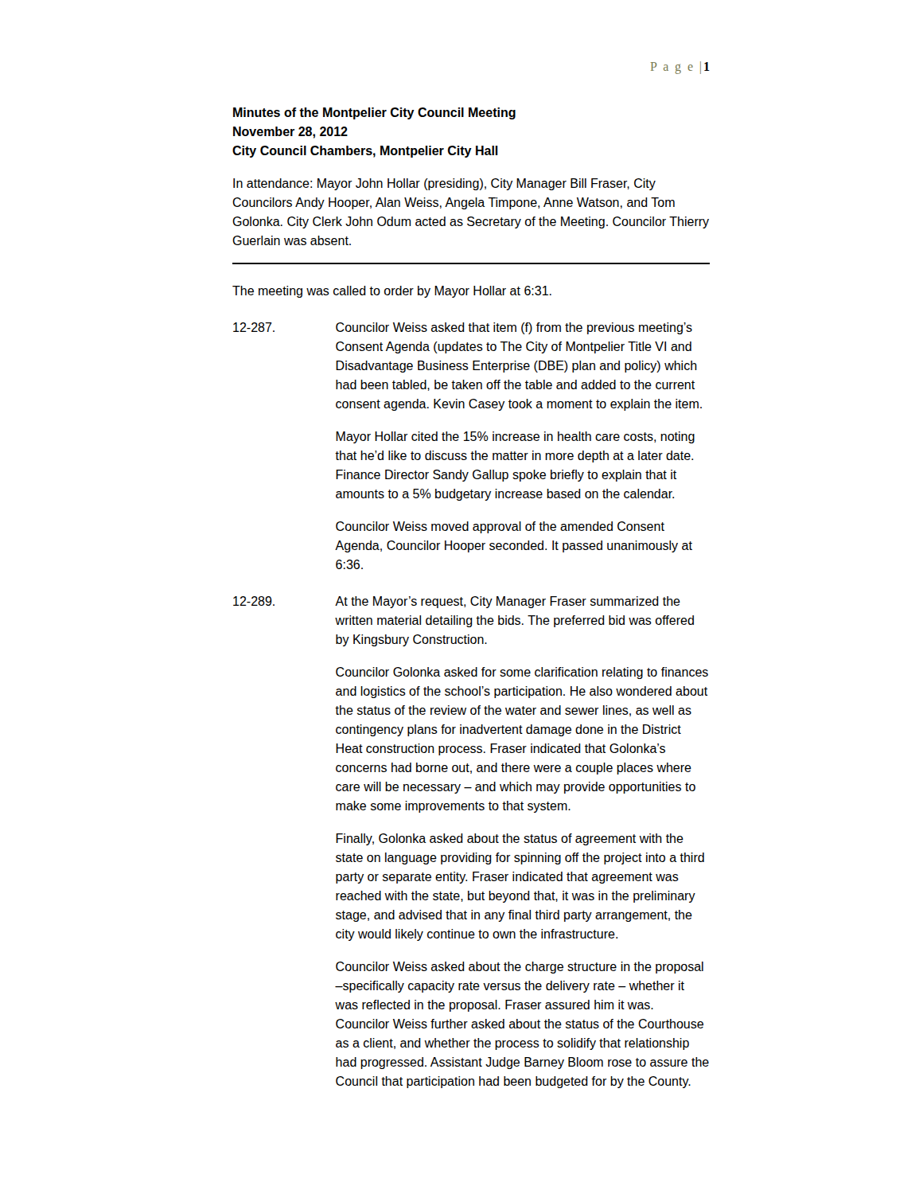P a g e |1
Minutes of the Montpelier City Council Meeting
November 28, 2012
City Council Chambers, Montpelier City Hall
In attendance: Mayor John Hollar (presiding), City Manager Bill Fraser, City Councilors Andy Hooper, Alan Weiss, Angela Timpone, Anne Watson, and Tom Golonka. City Clerk John Odum acted as Secretary of the Meeting. Councilor Thierry Guerlain was absent.
The meeting was called to order by Mayor Hollar at 6:31.
| 12-287. | Councilor Weiss asked that item (f) from the previous meeting’s Consent Agenda (updates to The City of Montpelier Title VI and Disadvantage Business Enterprise (DBE) plan and policy) which had been tabled, be taken off the table and added to the current consent agenda. Kevin Casey took a moment to explain the item. Mayor Hollar cited the 15% increase in health care costs, noting that he’d like to discuss the matter in more depth at a later date. Finance Director Sandy Gallup spoke briefly to explain that it amounts to a 5% budgetary increase based on the calendar. Councilor Weiss moved approval of the amended Consent Agenda, Councilor Hooper seconded. It passed unanimously at 6:36. |
| 12-289. | At the Mayor’s request, City Manager Fraser summarized the written material detailing the bids. The preferred bid was offered by Kingsbury Construction. Councilor Golonka asked for some clarification relating to finances and logistics of the school’s participation. He also wondered about the status of the review of the water and sewer lines, as well as contingency plans for inadvertent damage done in the District Heat construction process. Fraser indicated that Golonka’s concerns had borne out, and there were a couple places where care will be necessary – and which may provide opportunities to make some improvements to that system. Finally, Golonka asked about the status of agreement with the state on language providing for spinning off the project into a third party or separate entity. Fraser indicated that agreement was reached with the state, but beyond that, it was in the preliminary stage, and advised that in any final third party arrangement, the city would likely continue to own the infrastructure. Councilor Weiss asked about the charge structure in the proposal –specifically capacity rate versus the delivery rate – whether it was reflected in the proposal. Fraser assured him it was. Councilor Weiss further asked about the status of the Courthouse as a client, and whether the process to solidify that relationship had progressed. Assistant Judge Barney Bloom rose to assure the Council that participation had been budgeted for by the County. |